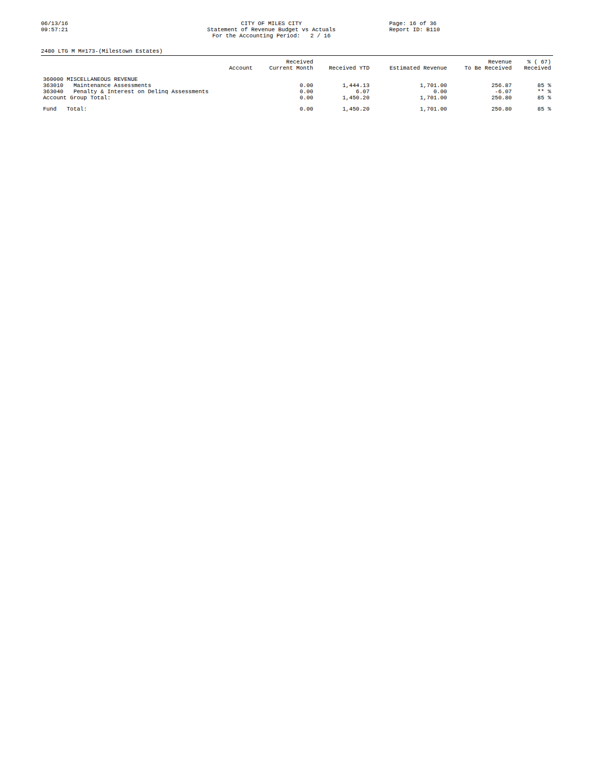| 06/13/16 | CITY OF MILES CITY | Page: 16 of 36 |
| 09:57:21 | Statement of Revenue Budget vs Actuals | Report ID: B110 |
| | For the Accounting Period: 2 / 16 | |
2480 LTG M M#173-(Milestown Estates)
| | Received | | | Revenue | % ( 67) |
| --- | --- | --- | --- | --- | --- |
| Account | Current Month | Received YTD | Estimated Revenue | To Be Received | Received |
| 360000 MISCELLANEOUS REVENUE |
| 363010 Maintenance Assessments | 0.00 | 1,444.13 | 1,701.00 | 256.87 | 85 % |
| 363040 Penalty & Interest on Delinq Assessments | 0.00 | 6.07 | 0.00 | -6.07 | ** % |
| Account Group Total: | 0.00 | 1,450.20 | 1,701.00 | 250.80 | 85 % |
| Fund Total: | 0.00 | 1,450.20 | 1,701.00 | 250.80 | 85 % |